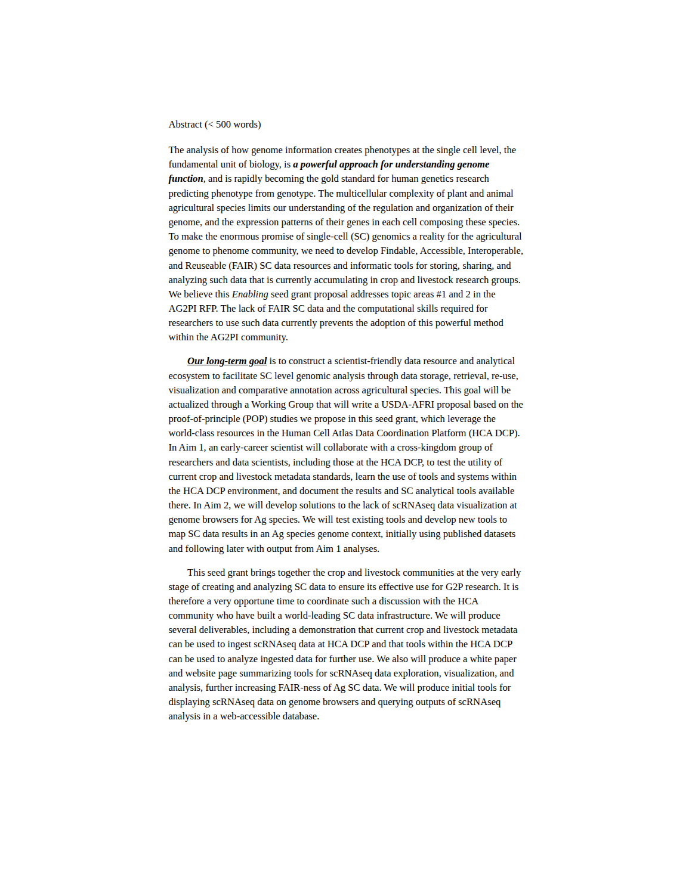Abstract (< 500 words)
The analysis of how genome information creates phenotypes at the single cell level, the fundamental unit of biology, is a powerful approach for understanding genome function, and is rapidly becoming the gold standard for human genetics research predicting phenotype from genotype. The multicellular complexity of plant and animal agricultural species limits our understanding of the regulation and organization of their genome, and the expression patterns of their genes in each cell composing these species. To make the enormous promise of single-cell (SC) genomics a reality for the agricultural genome to phenome community, we need to develop Findable, Accessible, Interoperable, and Reuseable (FAIR) SC data resources and informatic tools for storing, sharing, and analyzing such data that is currently accumulating in crop and livestock research groups. We believe this Enabling seed grant proposal addresses topic areas #1 and 2 in the AG2PI RFP. The lack of FAIR SC data and the computational skills required for researchers to use such data currently prevents the adoption of this powerful method within the AG2PI community.
Our long-term goal is to construct a scientist-friendly data resource and analytical ecosystem to facilitate SC level genomic analysis through data storage, retrieval, re-use, visualization and comparative annotation across agricultural species. This goal will be actualized through a Working Group that will write a USDA-AFRI proposal based on the proof-of-principle (POP) studies we propose in this seed grant, which leverage the world-class resources in the Human Cell Atlas Data Coordination Platform (HCA DCP). In Aim 1, an early-career scientist will collaborate with a cross-kingdom group of researchers and data scientists, including those at the HCA DCP, to test the utility of current crop and livestock metadata standards, learn the use of tools and systems within the HCA DCP environment, and document the results and SC analytical tools available there. In Aim 2, we will develop solutions to the lack of scRNAseq data visualization at genome browsers for Ag species. We will test existing tools and develop new tools to map SC data results in an Ag species genome context, initially using published datasets and following later with output from Aim 1 analyses.
This seed grant brings together the crop and livestock communities at the very early stage of creating and analyzing SC data to ensure its effective use for G2P research. It is therefore a very opportune time to coordinate such a discussion with the HCA community who have built a world-leading SC data infrastructure. We will produce several deliverables, including a demonstration that current crop and livestock metadata can be used to ingest scRNAseq data at HCA DCP and that tools within the HCA DCP can be used to analyze ingested data for further use. We also will produce a white paper and website page summarizing tools for scRNAseq data exploration, visualization, and analysis, further increasing FAIR-ness of Ag SC data. We will produce initial tools for displaying scRNAseq data on genome browsers and querying outputs of scRNAseq analysis in a web-accessible database.